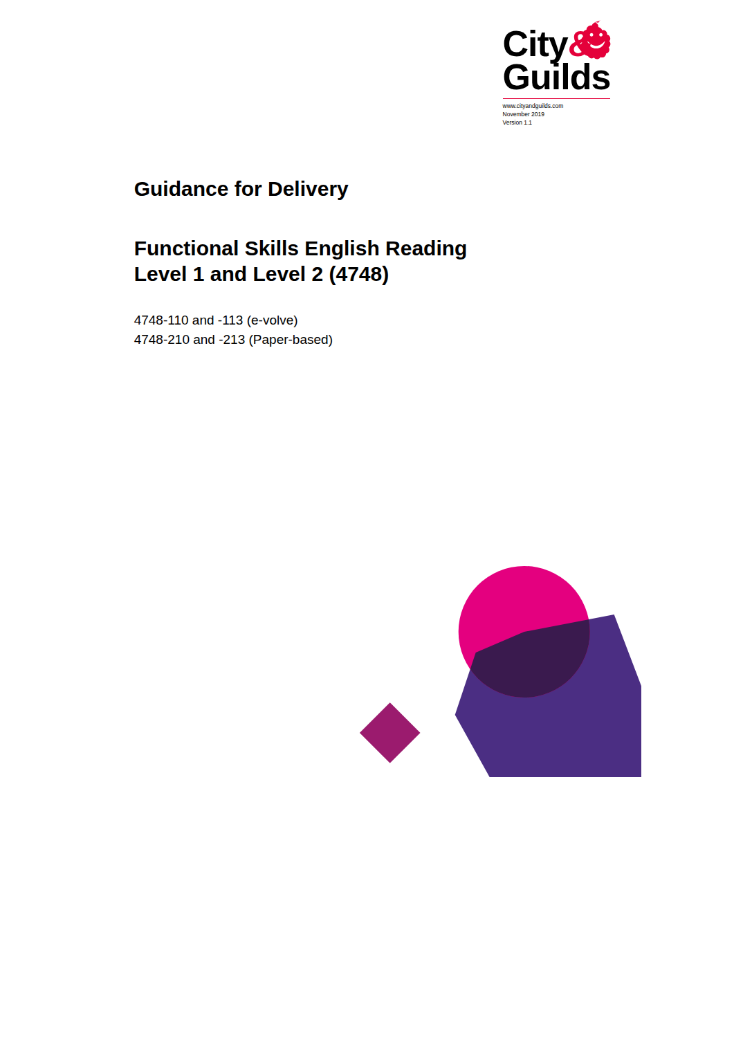City&
Guilds
www.cityandguilds.com
November 2019
Version 1.1
Guidance for Delivery
Functional Skills English Reading
Level 1 and Level 2 (4748)
4748-110 and -113 (e-volve)
4748-210 and -213 (Paper-based)